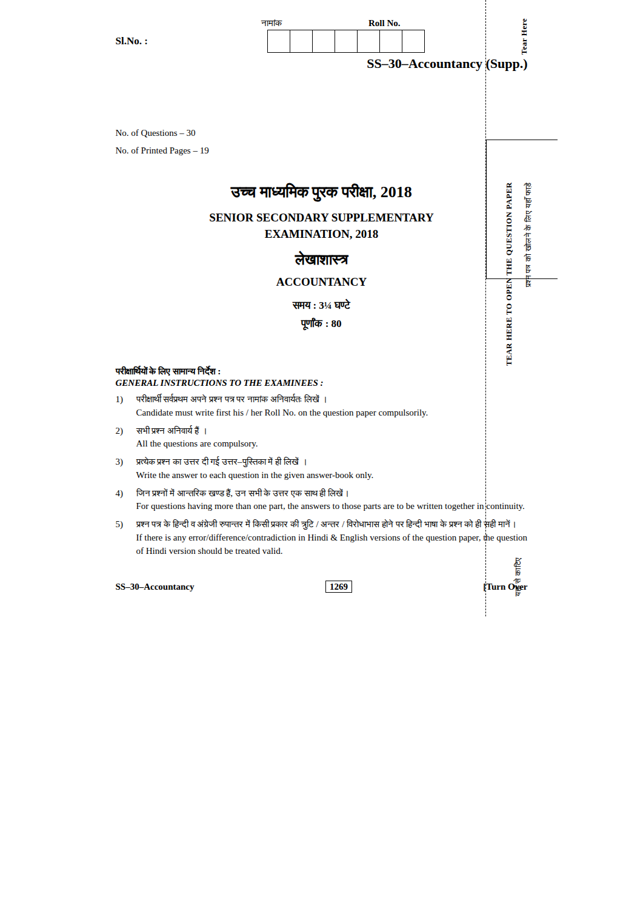Tear Here
TEAR HERE TO OPEN THE QUESTION PAPER
प्रश्न पत्र को खोलने के लिए यहाँ फाड़ें
यहाँ से काटिए
Sl.No. :
नामांक Roll No.
SS–30–Accountancy (Supp.)
No. of Questions – 30
No. of Printed Pages – 19
उच्च माध्यमिक पुरक परीक्षा, 2018
SENIOR SECONDARY SUPPLEMENTARY
EXAMINATION, 2018
लेखाशास्त्र
ACCOUNTANCY
समय : 3¼ घण्टे
पूर्णांक : 80
परीक्षार्थियों के लिए सामान्य निर्देश :
GENERAL INSTRUCTIONS TO THE EXAMINEES :
1) परीक्षार्थी सर्वप्रथम अपने प्रश्न पत्र पर नामांक अनिवार्यतः लिखें । Candidate must write first his / her Roll No. on the question paper compulsorily.
2) सभी प्रश्न अनिवार्य हैं । All the questions are compulsory.
3) प्रत्येक प्रश्न का उत्तर दी गई उत्तर–पुस्तिका में ही लिखें । Write the answer to each question in the given answer-book only.
4) जिन प्रश्नों में आन्तरिक खण्ड हैं, उन सभी के उत्तर एक साथ ही लिखें। For questions having more than one part, the answers to those parts are to be written together in continuity.
5) प्रश्न पत्र के हिन्दी व अंग्रेजी रुपान्तर में किसी प्रकार की त्रुटि / अन्तर / विरोधाभास होने पर हिन्दी भाषा के प्रश्न को ही सही मानें। If there is any error/difference/contradiction in Hindi & English versions of the question paper, the question of Hindi version should be treated valid.
SS–30–Accountancy
1269
[Turn Over